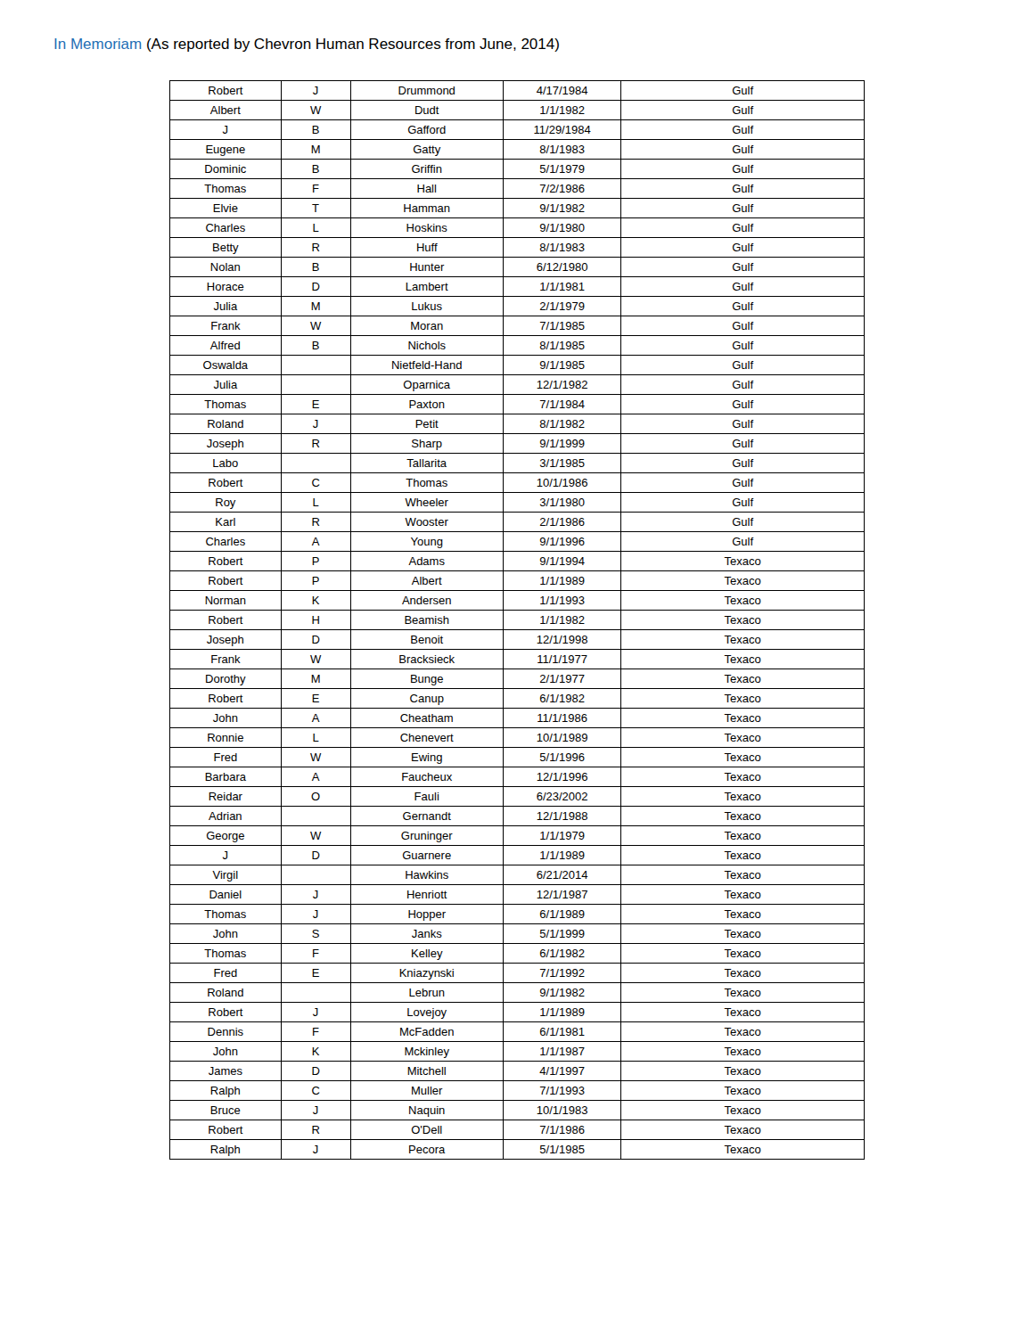In Memoriam (As reported by Chevron Human Resources from June, 2014)
| Robert | J | Drummond | 4/17/1984 | Gulf |
| Albert | W | Dudt | 1/1/1982 | Gulf |
| J | B | Gafford | 11/29/1984 | Gulf |
| Eugene | M | Gatty | 8/1/1983 | Gulf |
| Dominic | B | Griffin | 5/1/1979 | Gulf |
| Thomas | F | Hall | 7/2/1986 | Gulf |
| Elvie | T | Hamman | 9/1/1982 | Gulf |
| Charles | L | Hoskins | 9/1/1980 | Gulf |
| Betty | R | Huff | 8/1/1983 | Gulf |
| Nolan | B | Hunter | 6/12/1980 | Gulf |
| Horace | D | Lambert | 1/1/1981 | Gulf |
| Julia | M | Lukus | 2/1/1979 | Gulf |
| Frank | W | Moran | 7/1/1985 | Gulf |
| Alfred | B | Nichols | 8/1/1985 | Gulf |
| Oswalda | | Nietfeld-Hand | 9/1/1985 | Gulf |
| Julia | | Oparnica | 12/1/1982 | Gulf |
| Thomas | E | Paxton | 7/1/1984 | Gulf |
| Roland | J | Petit | 8/1/1982 | Gulf |
| Joseph | R | Sharp | 9/1/1999 | Gulf |
| Labo | | Tallarita | 3/1/1985 | Gulf |
| Robert | C | Thomas | 10/1/1986 | Gulf |
| Roy | L | Wheeler | 3/1/1980 | Gulf |
| Karl | R | Wooster | 2/1/1986 | Gulf |
| Charles | A | Young | 9/1/1996 | Gulf |
| Robert | P | Adams | 9/1/1994 | Texaco |
| Robert | P | Albert | 1/1/1989 | Texaco |
| Norman | K | Andersen | 1/1/1993 | Texaco |
| Robert | H | Beamish | 1/1/1982 | Texaco |
| Joseph | D | Benoit | 12/1/1998 | Texaco |
| Frank | W | Bracksieck | 11/1/1977 | Texaco |
| Dorothy | M | Bunge | 2/1/1977 | Texaco |
| Robert | E | Canup | 6/1/1982 | Texaco |
| John | A | Cheatham | 11/1/1986 | Texaco |
| Ronnie | L | Chenevert | 10/1/1989 | Texaco |
| Fred | W | Ewing | 5/1/1996 | Texaco |
| Barbara | A | Faucheux | 12/1/1996 | Texaco |
| Reidar | O | Fauli | 6/23/2002 | Texaco |
| Adrian | | Gernandt | 12/1/1988 | Texaco |
| George | W | Gruninger | 1/1/1979 | Texaco |
| J | D | Guarnere | 1/1/1989 | Texaco |
| Virgil | | Hawkins | 6/21/2014 | Texaco |
| Daniel | J | Henriott | 12/1/1987 | Texaco |
| Thomas | J | Hopper | 6/1/1989 | Texaco |
| John | S | Janks | 5/1/1999 | Texaco |
| Thomas | F | Kelley | 6/1/1982 | Texaco |
| Fred | E | Kniazynski | 7/1/1992 | Texaco |
| Roland | | Lebrun | 9/1/1982 | Texaco |
| Robert | J | Lovejoy | 1/1/1989 | Texaco |
| Dennis | F | McFadden | 6/1/1981 | Texaco |
| John | K | Mckinley | 1/1/1987 | Texaco |
| James | D | Mitchell | 4/1/1997 | Texaco |
| Ralph | C | Muller | 7/1/1993 | Texaco |
| Bruce | J | Naquin | 10/1/1983 | Texaco |
| Robert | R | O'Dell | 7/1/1986 | Texaco |
| Ralph | J | Pecora | 5/1/1985 | Texaco |